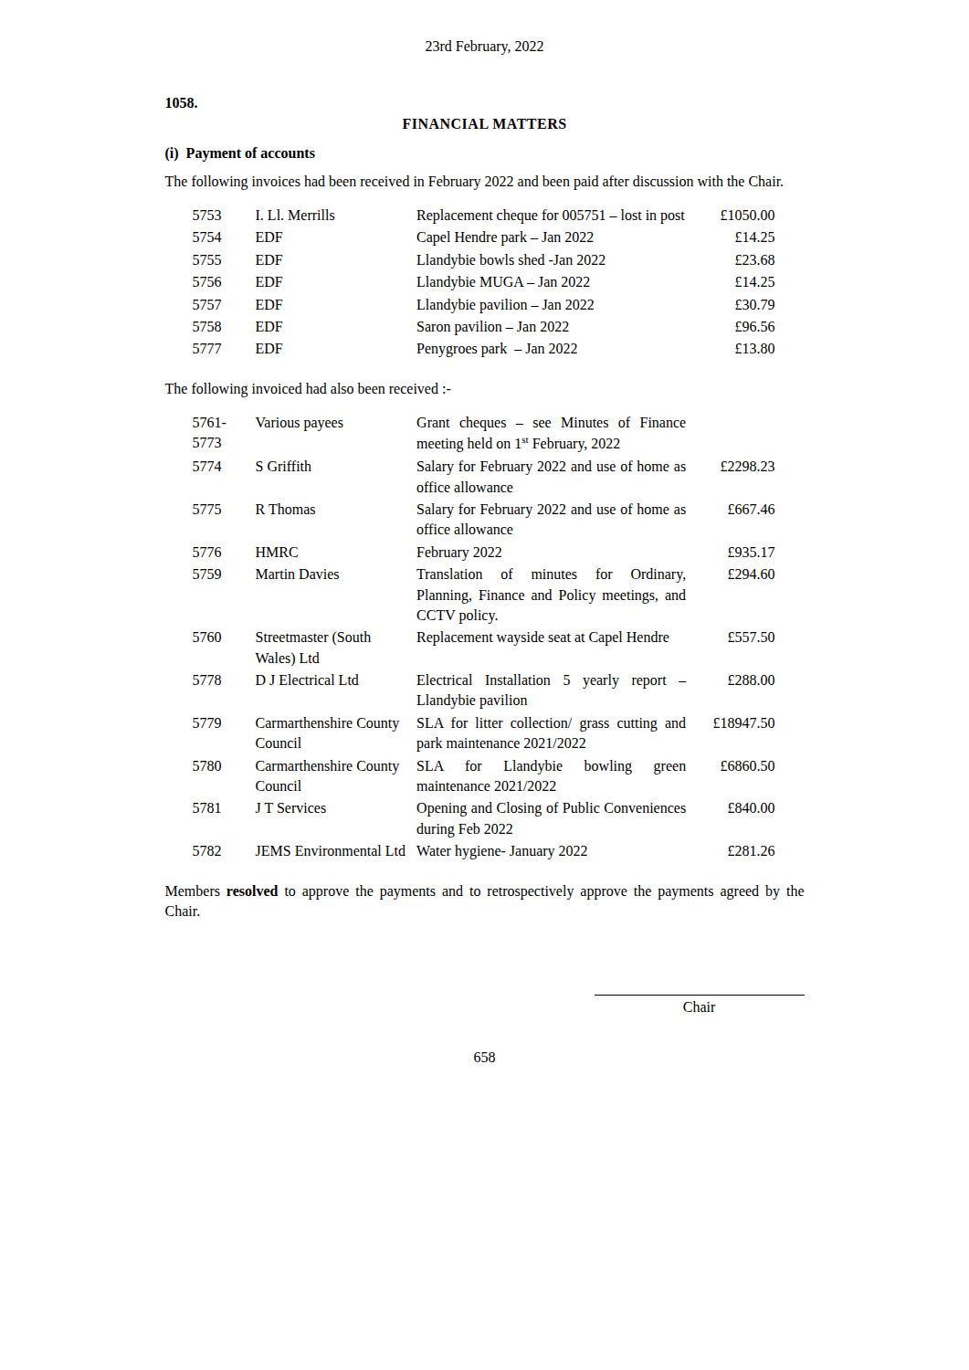23rd February, 2022
1058.
FINANCIAL MATTERS
(i) Payment of accounts
The following invoices had been received in February 2022 and been paid after discussion with the Chair.
| 5753 | I. Ll. Merrills | Replacement cheque for 005751 – lost in post | £1050.00 |
| 5754 | EDF | Capel Hendre park – Jan 2022 | £14.25 |
| 5755 | EDF | Llandybie bowls shed -Jan 2022 | £23.68 |
| 5756 | EDF | Llandybie MUGA – Jan 2022 | £14.25 |
| 5757 | EDF | Llandybie pavilion – Jan 2022 | £30.79 |
| 5758 | EDF | Saron pavilion – Jan 2022 | £96.56 |
| 5777 | EDF | Penygroes park – Jan 2022 | £13.80 |
The following invoiced had also been received :-
| 5761- 5773 | Various payees | Grant cheques – see Minutes of Finance meeting held on 1 st February, 2022 | |
| 5774 | S Griffith | Salary for February 2022 and use of home as office allowance | £2298.23 |
| 5775 | R Thomas | Salary for February 2022 and use of home as office allowance | £667.46 |
| 5776 | HMRC | February 2022 | £935.17 |
| 5759 | Martin Davies | Translation of minutes for Ordinary, Planning, Finance and Policy meetings, and CCTV policy. | £294.60 |
| 5760 | Streetmaster (South Wales) Ltd | Replacement wayside seat at Capel Hendre | £557.50 |
| 5778 | D J Electrical Ltd | Electrical Installation 5 yearly report – Llandybie pavilion | £288.00 |
| 5779 | Carmarthenshire County Council | SLA for litter collection/ grass cutting and park maintenance 2021/2022 | £18947.50 |
| 5780 | Carmarthenshire County Council | SLA for Llandybie bowling green maintenance 2021/2022 | £6860.50 |
| 5781 | J T Services | Opening and Closing of Public Conveniences during Feb 2022 | £840.00 |
| 5782 | JEMS Environmental Ltd | Water hygiene- January 2022 | £281.26 |
Members resolved to approve the payments and to retrospectively approve the payments agreed by the Chair.
Chair
658